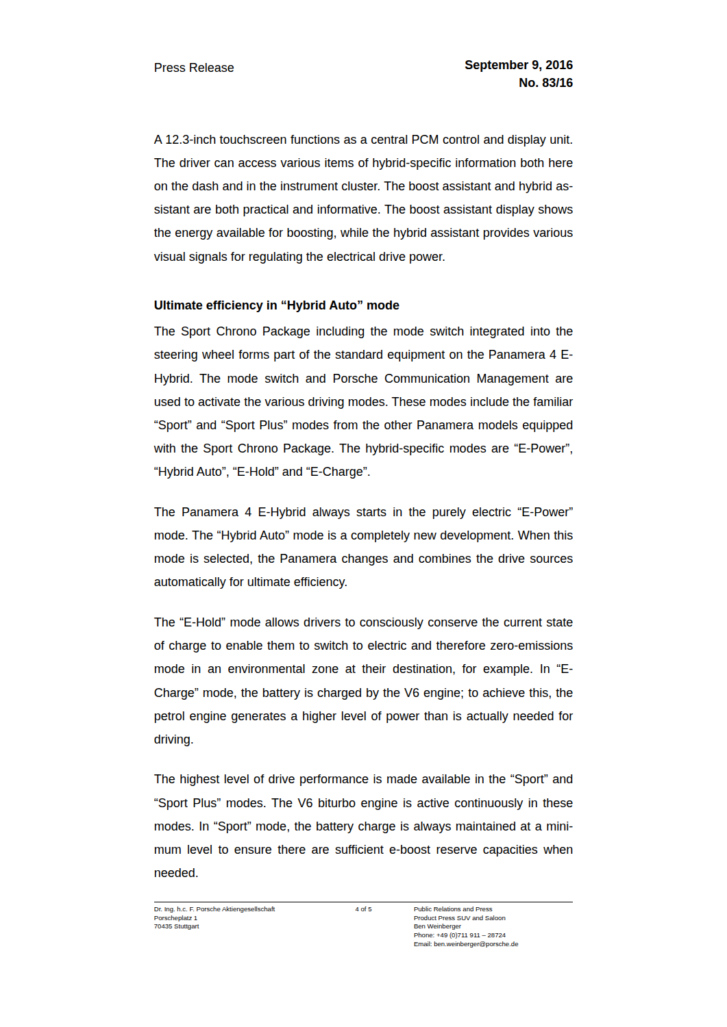Press Release
September 9, 2016
No. 83/16
A 12.3-inch touchscreen functions as a central PCM control and display unit. The driver can access various items of hybrid-specific information both here on the dash and in the instrument cluster. The boost assistant and hybrid assistant are both practical and informative. The boost assistant display shows the energy available for boosting, while the hybrid assistant provides various visual signals for regulating the electrical drive power.
Ultimate efficiency in “Hybrid Auto” mode
The Sport Chrono Package including the mode switch integrated into the steering wheel forms part of the standard equipment on the Panamera 4 E-Hybrid. The mode switch and Porsche Communication Management are used to activate the various driving modes. These modes include the familiar “Sport” and “Sport Plus” modes from the other Panamera models equipped with the Sport Chrono Package. The hybrid-specific modes are “E-Power”, “Hybrid Auto”, “E-Hold” and “E-Charge”.
The Panamera 4 E-Hybrid always starts in the purely electric “E-Power” mode. The “Hybrid Auto” mode is a completely new development. When this mode is selected, the Panamera changes and combines the drive sources automatically for ultimate efficiency.
The “E-Hold” mode allows drivers to consciously conserve the current state of charge to enable them to switch to electric and therefore zero-emissions mode in an environmental zone at their destination, for example. In “E-Charge” mode, the battery is charged by the V6 engine; to achieve this, the petrol engine generates a higher level of power than is actually needed for driving.
The highest level of drive performance is made available in the “Sport” and “Sport Plus” modes. The V6 biturbo engine is active continuously in these modes. In “Sport” mode, the battery charge is always maintained at a minimum level to ensure there are sufficient e-boost reserve capacities when needed.
Dr. Ing. h.c. F. Porsche Aktiengesellschaft
Porscheplatz 1
70435 Stuttgart
4 of 5
Public Relations and Press
Product Press SUV and Saloon
Ben Weinberger
Phone: +49 (0)711 911 – 28724
Email: ben.weinberger@porsche.de